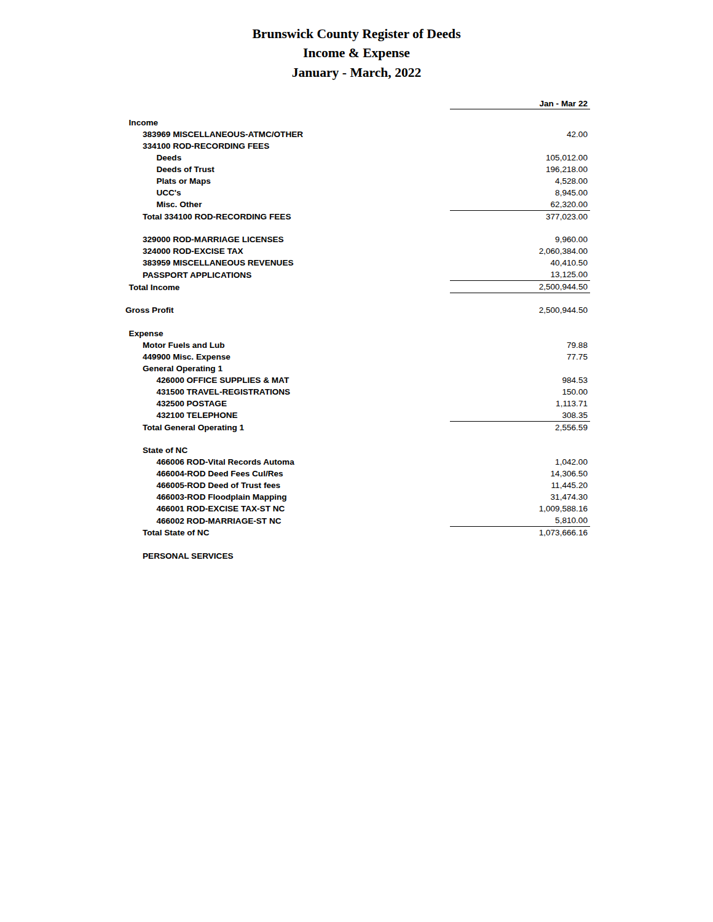Brunswick County Register of Deeds
Income & Expense
January - March, 2022
| | Jan - Mar 22 |
| --- | --- |
| Income | |
| 383969 MISCELLANEOUS-ATMC/OTHER | 42.00 |
| 334100 ROD-RECORDING FEES | |
| Deeds | 105,012.00 |
| Deeds of Trust | 196,218.00 |
| Plats or Maps | 4,528.00 |
| UCC's | 8,945.00 |
| Misc. Other | 62,320.00 |
| Total 334100 ROD-RECORDING FEES | 377,023.00 |
| 329000 ROD-MARRIAGE LICENSES | 9,960.00 |
| 324000 ROD-EXCISE TAX | 2,060,384.00 |
| 383959 MISCELLANEOUS REVENUES | 40,410.50 |
| PASSPORT APPLICATIONS | 13,125.00 |
| Total Income | 2,500,944.50 |
| Gross Profit | 2,500,944.50 |
| Expense | |
| Motor Fuels and Lub | 79.88 |
| 449900 Misc. Expense | 77.75 |
| General Operating 1 | |
| 426000 OFFICE SUPPLIES & MAT | 984.53 |
| 431500 TRAVEL-REGISTRATIONS | 150.00 |
| 432500 POSTAGE | 1,113.71 |
| 432100 TELEPHONE | 308.35 |
| Total General Operating 1 | 2,556.59 |
| State of NC | |
| 466006 ROD-Vital Records Automa | 1,042.00 |
| 466004-ROD Deed Fees Cul/Res | 14,306.50 |
| 466005-ROD Deed of Trust fees | 11,445.20 |
| 466003-ROD Floodplain Mapping | 31,474.30 |
| 466001 ROD-EXCISE TAX-ST NC | 1,009,588.16 |
| 466002 ROD-MARRIAGE-ST NC | 5,810.00 |
| Total State of NC | 1,073,666.16 |
| PERSONAL SERVICES | |